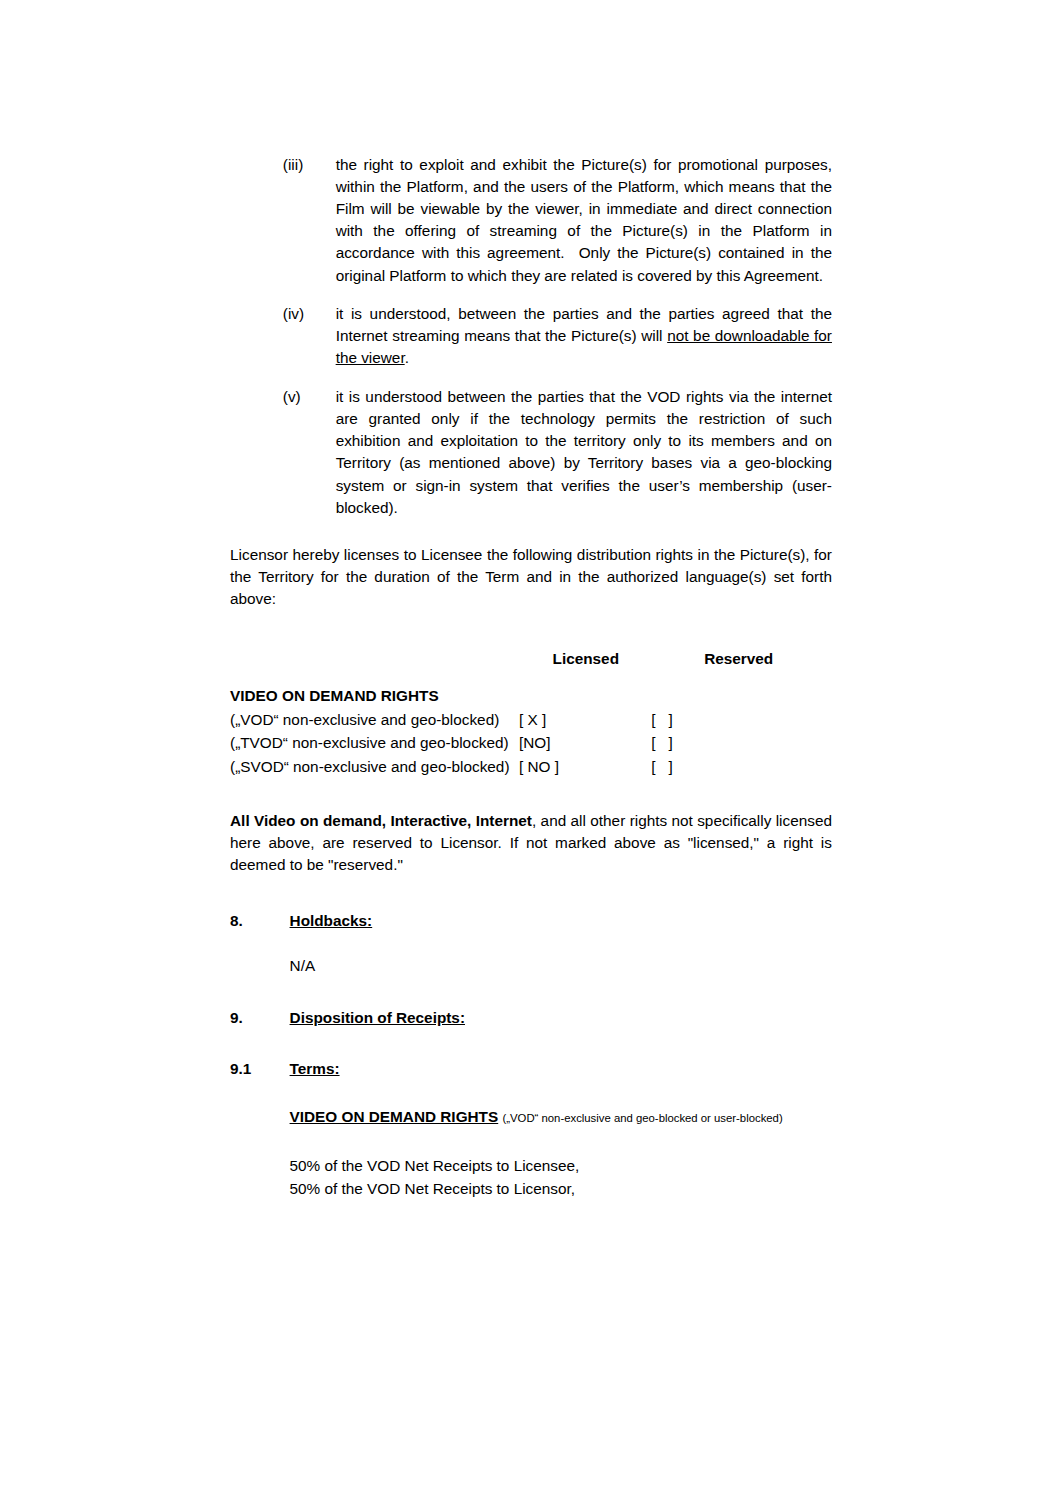(iii)
the right to exploit and exhibit the Picture(s) for promotional purposes, within the Platform, and the users of the Platform, which means that the Film will be viewable by the viewer, in immediate and direct connection with the offering of streaming of the Picture(s) in the Platform in accordance with this agreement. Only the Picture(s) contained in the original Platform to which they are related is covered by this Agreement.
(iv)
it is understood, between the parties and the parties agreed that the Internet streaming means that the Picture(s) will not be downloadable for the viewer.
(v)
it is understood between the parties that the VOD rights via the internet are granted only if the technology permits the restriction of such exhibition and exploitation to the territory only to its members and on Territory (as mentioned above) by Territory bases via a geo-blocking system or sign-in system that verifies the user’s membership (user-blocked).
Licensor hereby licenses to Licensee the following distribution rights in the Picture(s), for the Territory for the duration of the Term and in the authorized language(s) set forth above:
| | Licensed | Reserved |
| --- | --- | --- |
| VIDEO ON DEMAND RIGHTS |
| („VOD“ non-exclusive and geo-blocked) | [ X ] | [ ] |
| („TVOD“ non-exclusive and geo-blocked) | [NO] | [ ] |
| („SVOD“ non-exclusive and geo-blocked) | [ NO ] | [ ] |
All Video on demand, Interactive, Internet, and all other rights not specifically licensed here above, are reserved to Licensor. If not marked above as "licensed," a right is deemed to be "reserved."
8.
Holdbacks:
N/A
9.
Disposition of Receipts:
9.1
Terms:
VIDEO ON DEMAND RIGHTS („VOD“ non-exclusive and geo-blocked or user-blocked)
50% of the VOD Net Receipts to Licensee,
50% of the VOD Net Receipts to Licensor,